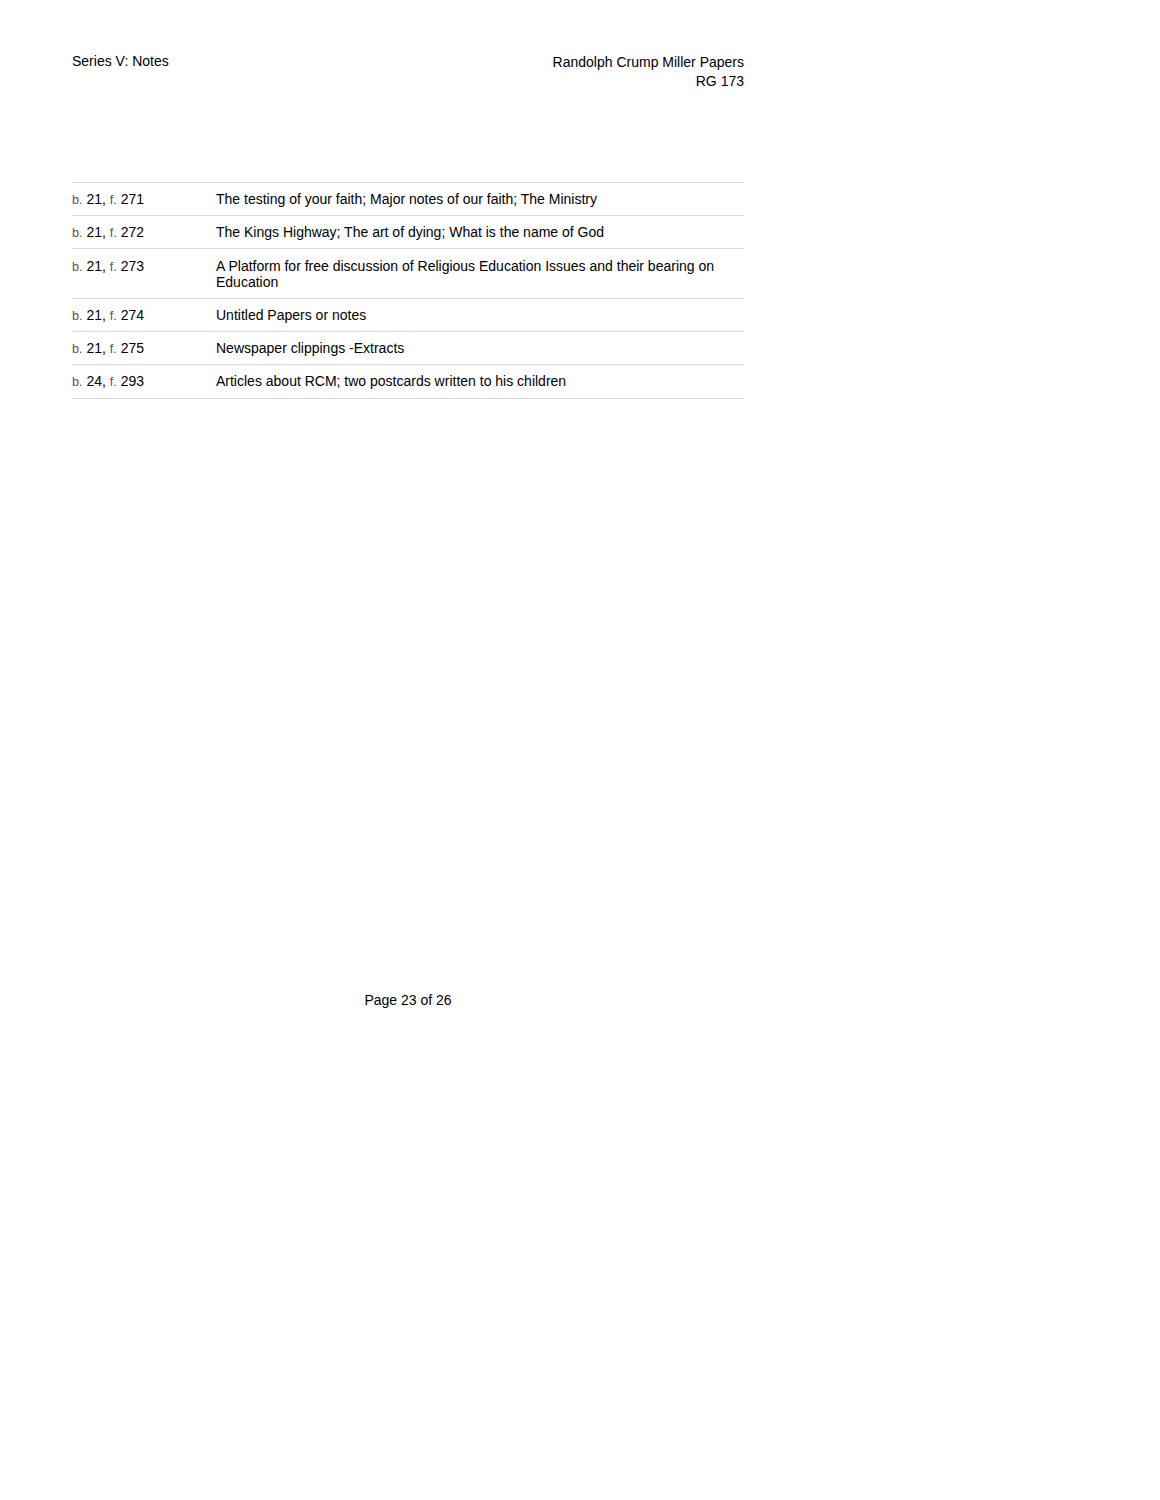Series V: Notes
Randolph Crump Miller Papers
RG 173
| b. 21, f. 271 | The testing of your faith; Major notes of our faith; The Ministry |
| b. 21, f. 272 | The Kings Highway; The art of dying; What is the name of God |
| b. 21, f. 273 | A Platform for free discussion of Religious Education Issues and their bearing on Education |
| b. 21, f. 274 | Untitled Papers or notes |
| b. 21, f. 275 | Newspaper clippings -Extracts |
| b. 24, f. 293 | Articles about RCM; two postcards written to his children |
Page 23 of 26